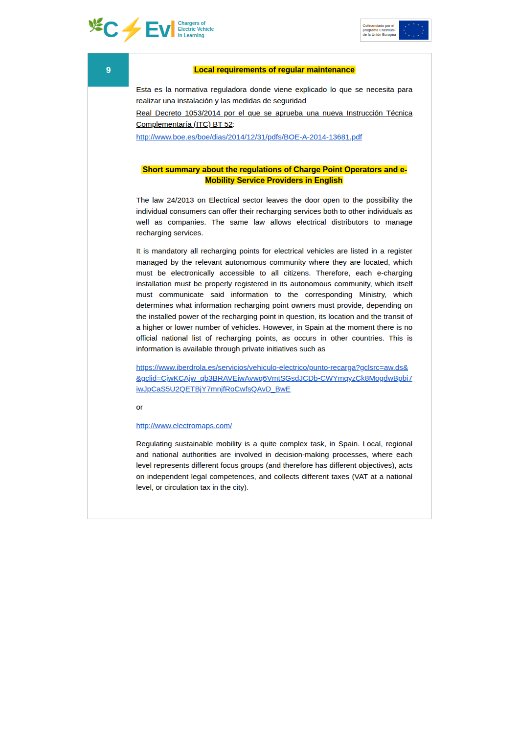🌿C⚡Evl
Chargers of
Electric Vehicle
in Learning
Cofinanciado por el
programa Erasmus+
de la Unión Europea
★ ★ ★ ★ ★ ★ ★ ★ ★ ★ ★ ★
9
Local requirements of regular maintenance
Esta es la normativa reguladora donde viene explicado lo que se necesita para realizar una instalación y las medidas de seguridad
Real Decreto 1053/2014 por el que se aprueba una nueva Instrucción Técnica Complementaría (ITC) BT 52:
http://www.boe.es/boe/dias/2014/12/31/pdfs/BOE-A-2014-13681.pdf
Short summary about the regulations of Charge Point Operators and e-Mobility Service Providers in English
The law 24/2013 on Electrical sector leaves the door open to the possibility the individual consumers can offer their recharging services both to other individuals as well as companies. The same law allows electrical distributors to manage recharging services.
It is mandatory all recharging points for electrical vehicles are listed in a register managed by the relevant autonomous community where they are located, which must be electronically accessible to all citizens. Therefore, each e-charging installation must be properly registered in its autonomous community, which itself must communicate said information to the corresponding Ministry, which determines what information recharging point owners must provide, depending on the installed power of the recharging point in question, its location and the transit of a higher or lower number of vehicles. However, in Spain at the moment there is no official national list of recharging points, as occurs in other countries. This is information is available through private initiatives such as
https://www.iberdrola.es/servicios/vehiculo-electrico/punto-recarga?gclsrc=aw.ds&&gclid=CjwKCAjw_qb3BRAVEiwAvwq6VmtSGsdJCDb-CWYmqyzCk8MogdwBpbi7iwJpCaS5U2QETBjY7mnjfRoCwfsQAvD_BwE
or
http://www.electromaps.com/
Regulating sustainable mobility is a quite complex task, in Spain. Local, regional and national authorities are involved in decision-making processes, where each level represents different focus groups (and therefore has different objectives), acts on independent legal competences, and collects different taxes (VAT at a national level, or circulation tax in the city).